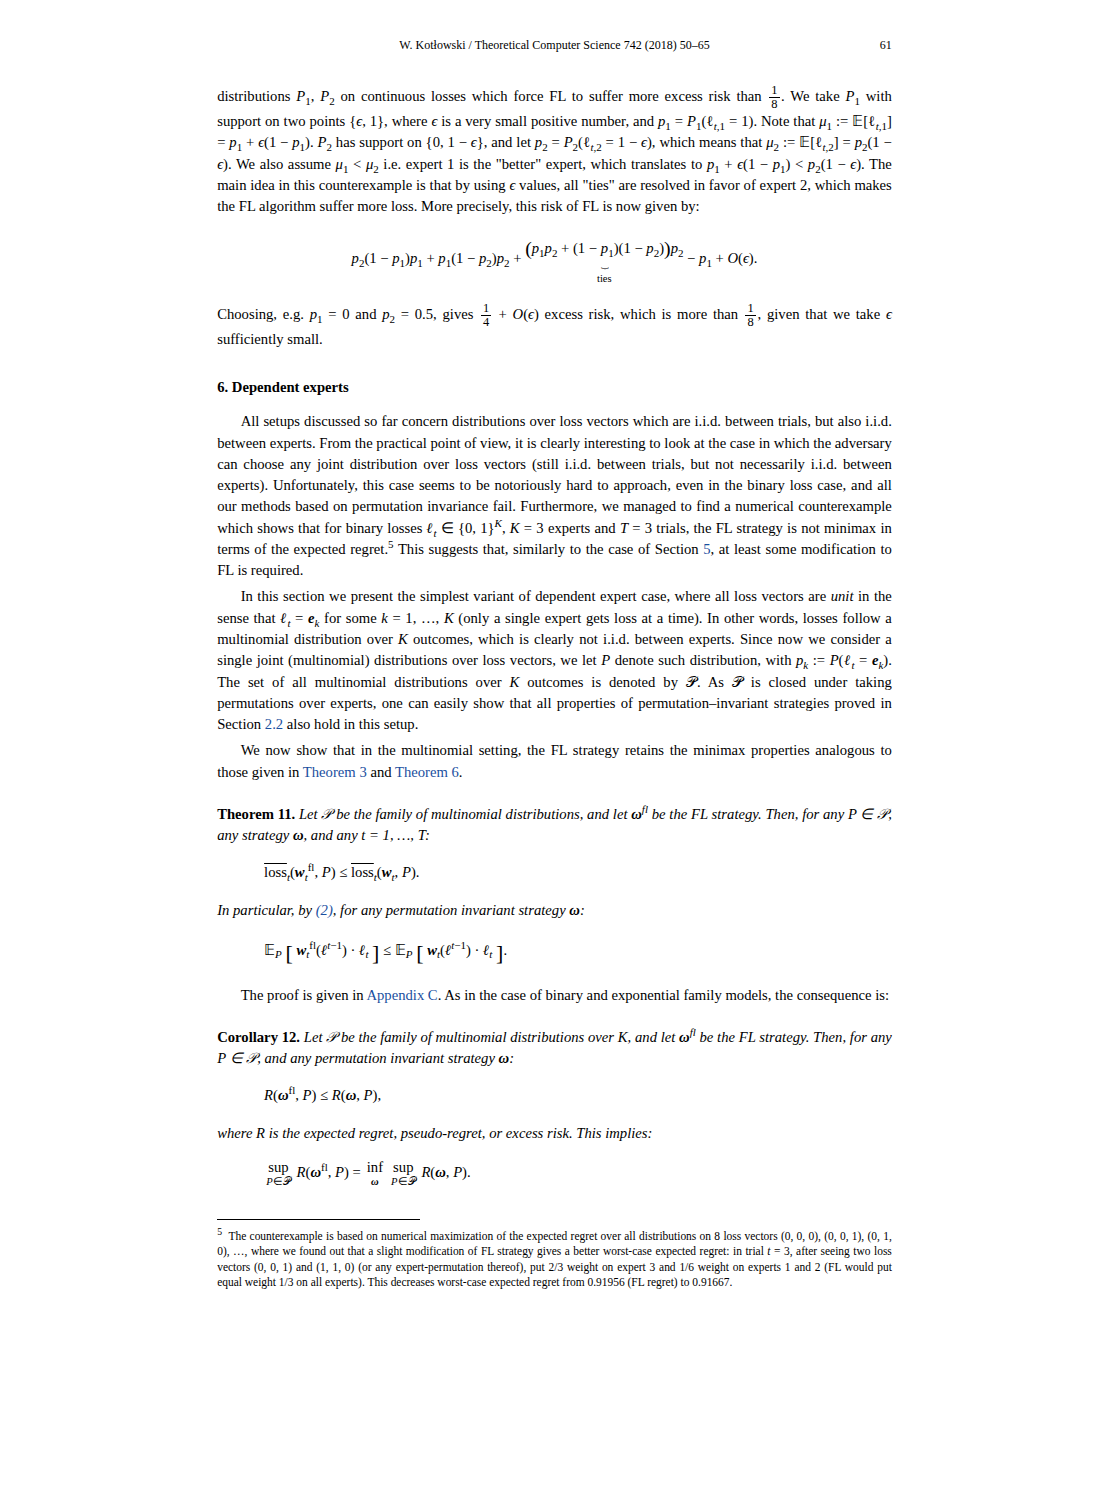W. Kotłowski / Theoretical Computer Science 742 (2018) 50–65 61
distributions P1, P2 on continuous losses which force FL to suffer more excess risk than 18. We take P1 with support on two points {ϵ, 1}, where ϵ is a very small positive number, and p1 = P1(ℓt,1 = 1). Note that μ1 := 𝔼[ℓt,1] = p1 + ϵ(1 − p1). P2 has support on {0, 1 − ϵ}, and let p2 = P2(ℓt,2 = 1 − ϵ), which means that μ2 := 𝔼[ℓt,2] = p2(1 − ϵ). We also assume μ1 < μ2 i.e. expert 1 is the "better" expert, which translates to p1 + ϵ(1 − p1) < p2(1 − ϵ). The main idea in this counterexample is that by using ϵ values, all "ties" are resolved in favor of expert 2, which makes the FL algorithm suffer more loss. More precisely, this risk of FL is now given by:
p2(1 − p1)p1 + p1(1 − p2)p2 + (p1p2 + (1 − p1)(1 − p2)) p2 ⏟ ties − p1 + O(ϵ).
Choosing, e.g. p1 = 0 and p2 = 0.5, gives 14 + O(ϵ) excess risk, which is more than 18, given that we take ϵ sufficiently small.
6. Dependent experts
All setups discussed so far concern distributions over loss vectors which are i.i.d. between trials, but also i.i.d. between experts. From the practical point of view, it is clearly interesting to look at the case in which the adversary can choose any joint distribution over loss vectors (still i.i.d. between trials, but not necessarily i.i.d. between experts). Unfortunately, this case seems to be notoriously hard to approach, even in the binary loss case, and all our methods based on permutation invariance fail. Furthermore, we managed to find a numerical counterexample which shows that for binary losses ℓt ∈ {0, 1}K, K = 3 experts and T = 3 trials, the FL strategy is not minimax in terms of the expected regret.5 This suggests that, similarly to the case of Section 5, at least some modification to FL is required.
In this section we present the simplest variant of dependent expert case, where all loss vectors are unit in the sense that ℓt = ek for some k = 1, …, K (only a single expert gets loss at a time). In other words, losses follow a multinomial distribution over K outcomes, which is clearly not i.i.d. between experts. Since now we consider a single joint (multinomial) distributions over loss vectors, we let P denote such distribution, with pk := P(ℓt = ek). The set of all multinomial distributions over K outcomes is denoted by 𝒫. As 𝒫 is closed under taking permutations over experts, one can easily show that all properties of permutation–invariant strategies proved in Section 2.2 also hold in this setup.
We now show that in the multinomial setting, the FL strategy retains the minimax properties analogous to those given in Theorem 3 and Theorem 6.
Theorem 11. Let 𝒫 be the family of multinomial distributions, and let ωfl be the FL strategy. Then, for any P ∈ 𝒫, any strategy ω, and any t = 1, …, T:
losst(wtfl, P) ≤ losst(wt, P).
In particular, by (2), for any permutation invariant strategy ω:
𝔼P [ wtfl(ℓt−1) · ℓt ] ≤ 𝔼P [ wt(ℓt−1) · ℓt ].
The proof is given in Appendix C. As in the case of binary and exponential family models, the consequence is:
Corollary 12. Let 𝒫 be the family of multinomial distributions over K, and let ωfl be the FL strategy. Then, for any P ∈ 𝒫, and any permutation invariant strategy ω:
R(ωfl, P) ≤ R(ω, P),
where R is the expected regret, pseudo-regret, or excess risk. This implies:
sup P∈𝒫 R(ωfl, P) = inf ω sup P∈𝒫 R(ω, P).
5 The counterexample is based on numerical maximization of the expected regret over all distributions on 8 loss vectors (0, 0, 0), (0, 0, 1), (0, 1, 0), …, where we found out that a slight modification of FL strategy gives a better worst-case expected regret: in trial t = 3, after seeing two loss vectors (0, 0, 1) and (1, 1, 0) (or any expert-permutation thereof), put 2/3 weight on expert 3 and 1/6 weight on experts 1 and 2 (FL would put equal weight 1/3 on all experts). This decreases worst-case expected regret from 0.91956 (FL regret) to 0.91667.